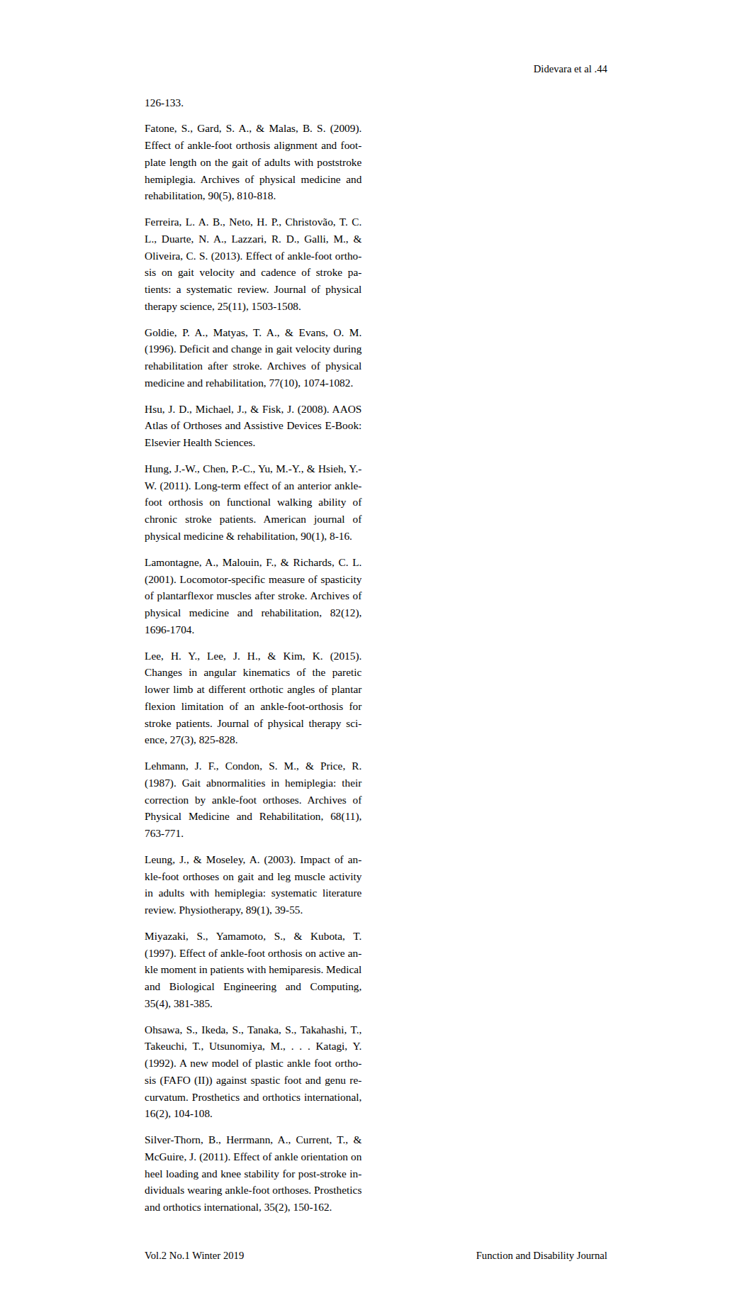Didevara et al .44
126-133.
Fatone, S., Gard, S. A., & Malas, B. S. (2009). Effect of ankle-foot orthosis alignment and foot-plate length on the gait of adults with poststroke hemiplegia. Archives of physical medicine and rehabilitation, 90(5), 810-818.
Ferreira, L. A. B., Neto, H. P., Christovão, T. C. L., Duarte, N. A., Lazzari, R. D., Galli, M., & Oliveira, C. S. (2013). Effect of ankle-foot orthosis on gait velocity and cadence of stroke patients: a systematic review. Journal of physical therapy science, 25(11), 1503-1508.
Goldie, P. A., Matyas, T. A., & Evans, O. M. (1996). Deficit and change in gait velocity during rehabilitation after stroke. Archives of physical medicine and rehabilitation, 77(10), 1074-1082.
Hsu, J. D., Michael, J., & Fisk, J. (2008). AAOS Atlas of Orthoses and Assistive Devices E-Book: Elsevier Health Sciences.
Hung, J.-W., Chen, P.-C., Yu, M.-Y., & Hsieh, Y.-W. (2011). Long-term effect of an anterior ankle-foot orthosis on functional walking ability of chronic stroke patients. American journal of physical medicine & rehabilitation, 90(1), 8-16.
Lamontagne, A., Malouin, F., & Richards, C. L. (2001). Locomotor-specific measure of spasticity of plantarflexor muscles after stroke. Archives of physical medicine and rehabilitation, 82(12), 1696-1704.
Lee, H. Y., Lee, J. H., & Kim, K. (2015). Changes in angular kinematics of the paretic lower limb at different orthotic angles of plantar flexion limitation of an ankle-foot-orthosis for stroke patients. Journal of physical therapy science, 27(3), 825-828.
Lehmann, J. F., Condon, S. M., & Price, R. (1987). Gait abnormalities in hemiplegia: their correction by ankle-foot orthoses. Archives of Physical Medicine and Rehabilitation, 68(11), 763-771.
Leung, J., & Moseley, A. (2003). Impact of ankle-foot orthoses on gait and leg muscle activity in adults with hemiplegia: systematic literature review. Physiotherapy, 89(1), 39-55.
Miyazaki, S., Yamamoto, S., & Kubota, T. (1997). Effect of ankle-foot orthosis on active ankle moment in patients with hemiparesis. Medical and Biological Engineering and Computing, 35(4), 381-385.
Ohsawa, S., Ikeda, S., Tanaka, S., Takahashi, T., Takeuchi, T., Utsunomiya, M., . . . Katagi, Y. (1992). A new model of plastic ankle foot orthosis (FAFO (II)) against spastic foot and genu recurvatum. Prosthetics and orthotics international, 16(2), 104-108.
Silver-Thorn, B., Herrmann, A., Current, T., & McGuire, J. (2011). Effect of ankle orientation on heel loading and knee stability for post-stroke individuals wearing ankle-foot orthoses. Prosthetics and orthotics international, 35(2), 150-162.
Vol.2 No.1 Winter 2019
Function and Disability Journal